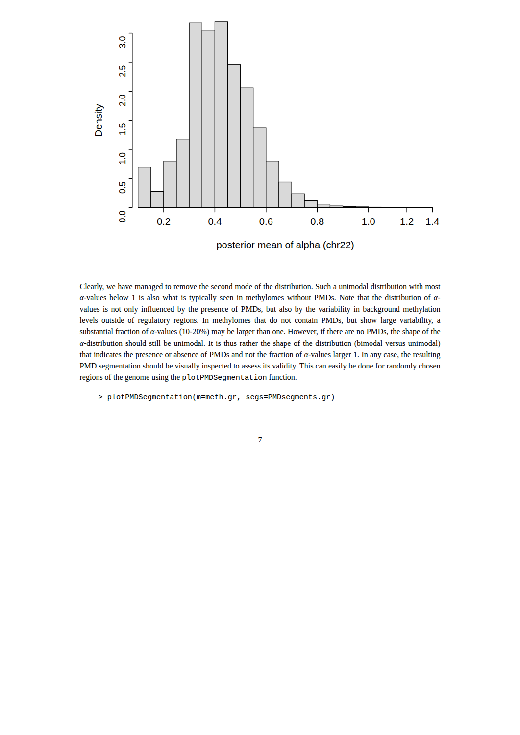Histogram: Density vs posterior mean of alpha (chr22) A histogram with x-axis labelled "posterior mean of alpha (chr22)" ranging from about 0.1 to 1.45 with ticks at 0.2, 0.4, 0.6, 0.8, 1.0, 1.2, 1.4, and y-axis labelled "Density" with ticks at 0.0, 0.5, 1.0, 1.5, 2.0, 2.5, 3.0. Bars rise to a peak of about 3.2 near alpha 0.35 and 0.45, then decline steeply, with a long thin tail extending to 1.4. 0.0 0.5 1.0 1.5 2.0 2.5 3.0 Density 0.2 0.4 0.6 0.8 1.0 1.2 1.4 posterior mean of alpha (chr22)
Clearly, we have managed to remove the second mode of the distribution. Such a unimodal distribution with most α-values below 1 is also what is typically seen in methylomes without PMDs. Note that the distribution of α-values is not only influenced by the presence of PMDs, but also by the variability in background methylation levels outside of regulatory regions. In methylomes that do not contain PMDs, but show large variability, a substantial fraction of α-values (10-20%) may be larger than one. However, if there are no PMDs, the shape of the α-distribution should still be unimodal. It is thus rather the shape of the distribution (bimodal versus unimodal) that indicates the presence or absence of PMDs and not the fraction of α-values larger 1. In any case, the resulting PMD segmentation should be visually inspected to assess its validity. This can easily be done for randomly chosen regions of the genome using the plotPMDSegmentation function.
> plotPMDSegmentation(m=meth.gr, segs=PMDsegments.gr)
7